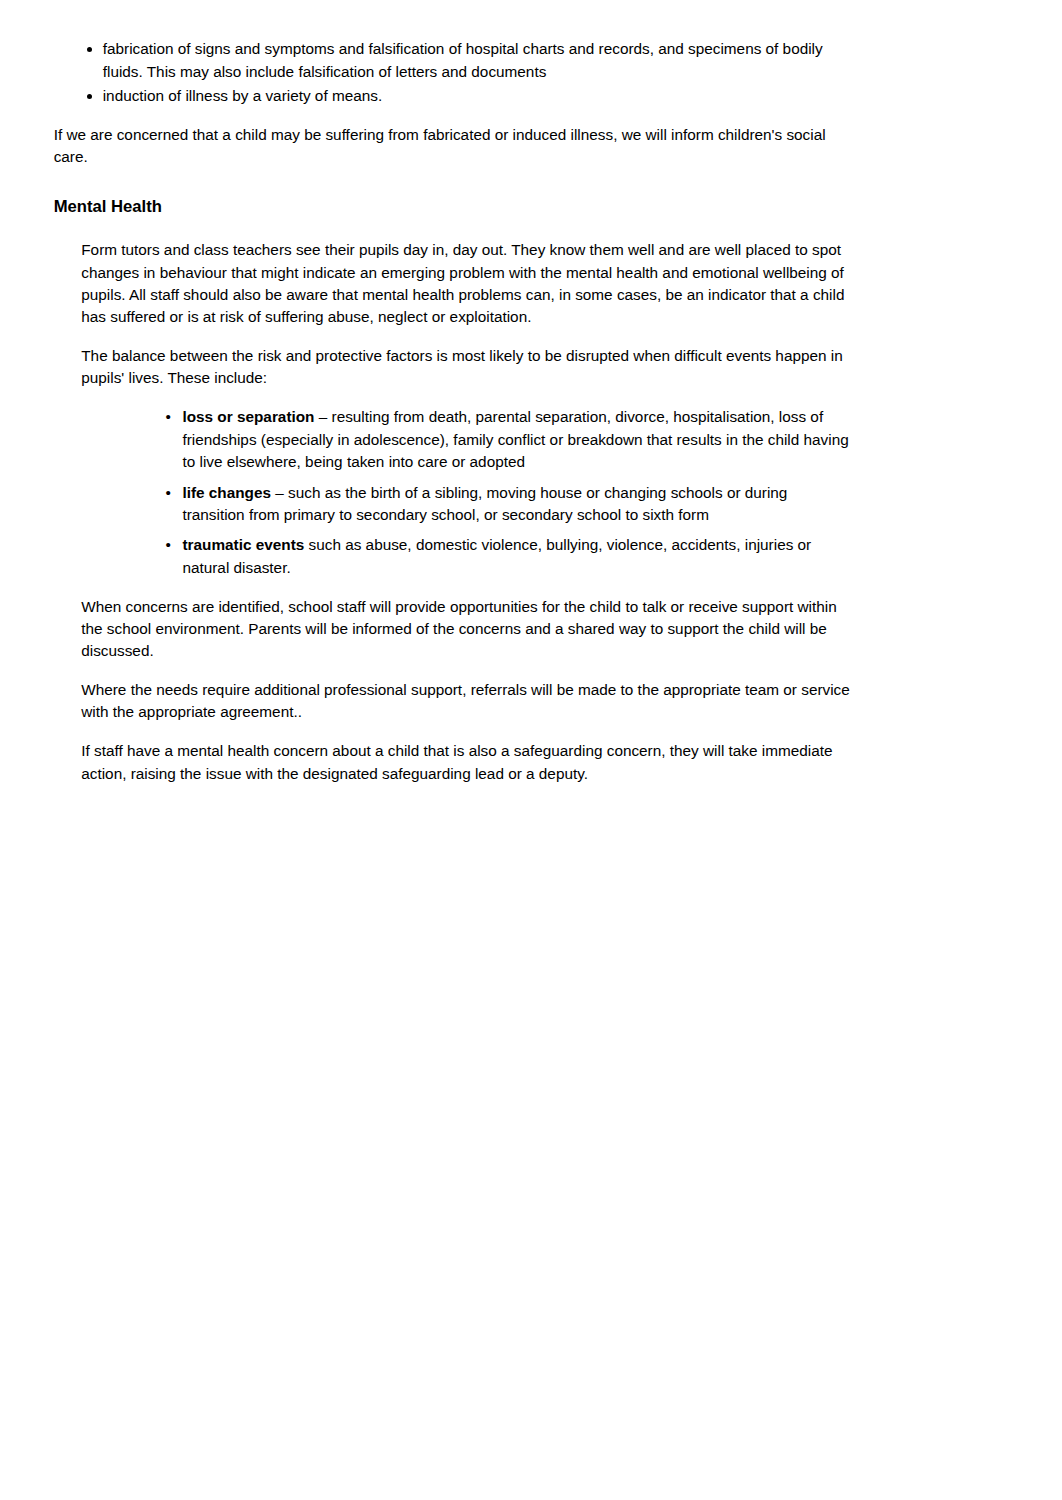fabrication of signs and symptoms and falsification of hospital charts and records, and specimens of bodily fluids. This may also include falsification of letters and documents
induction of illness by a variety of means.
If we are concerned that a child may be suffering from fabricated or induced illness, we will inform children's social care.
Mental Health
Form tutors and class teachers see their pupils day in, day out. They know them well and are well placed to spot changes in behaviour that might indicate an emerging problem with the mental health and emotional wellbeing of pupils. All staff should also be aware that mental health problems can, in some cases, be an indicator that a child has suffered or is at risk of suffering abuse, neglect or exploitation.
The balance between the risk and protective factors is most likely to be disrupted when difficult events happen in pupils' lives. These include:
loss or separation – resulting from death, parental separation, divorce, hospitalisation, loss of friendships (especially in adolescence), family conflict or breakdown that results in the child having to live elsewhere, being taken into care or adopted
life changes – such as the birth of a sibling, moving house or changing schools or during transition from primary to secondary school, or secondary school to sixth form
traumatic events such as abuse, domestic violence, bullying, violence, accidents, injuries or natural disaster.
When concerns are identified, school staff will provide opportunities for the child to talk or receive support within the school environment. Parents will be informed of the concerns and a shared way to support the child will be discussed.
Where the needs require additional professional support, referrals will be made to the appropriate team or service with the appropriate agreement..
If staff have a mental health concern about a child that is also a safeguarding concern, they will take immediate action, raising the issue with the designated safeguarding lead or a deputy.